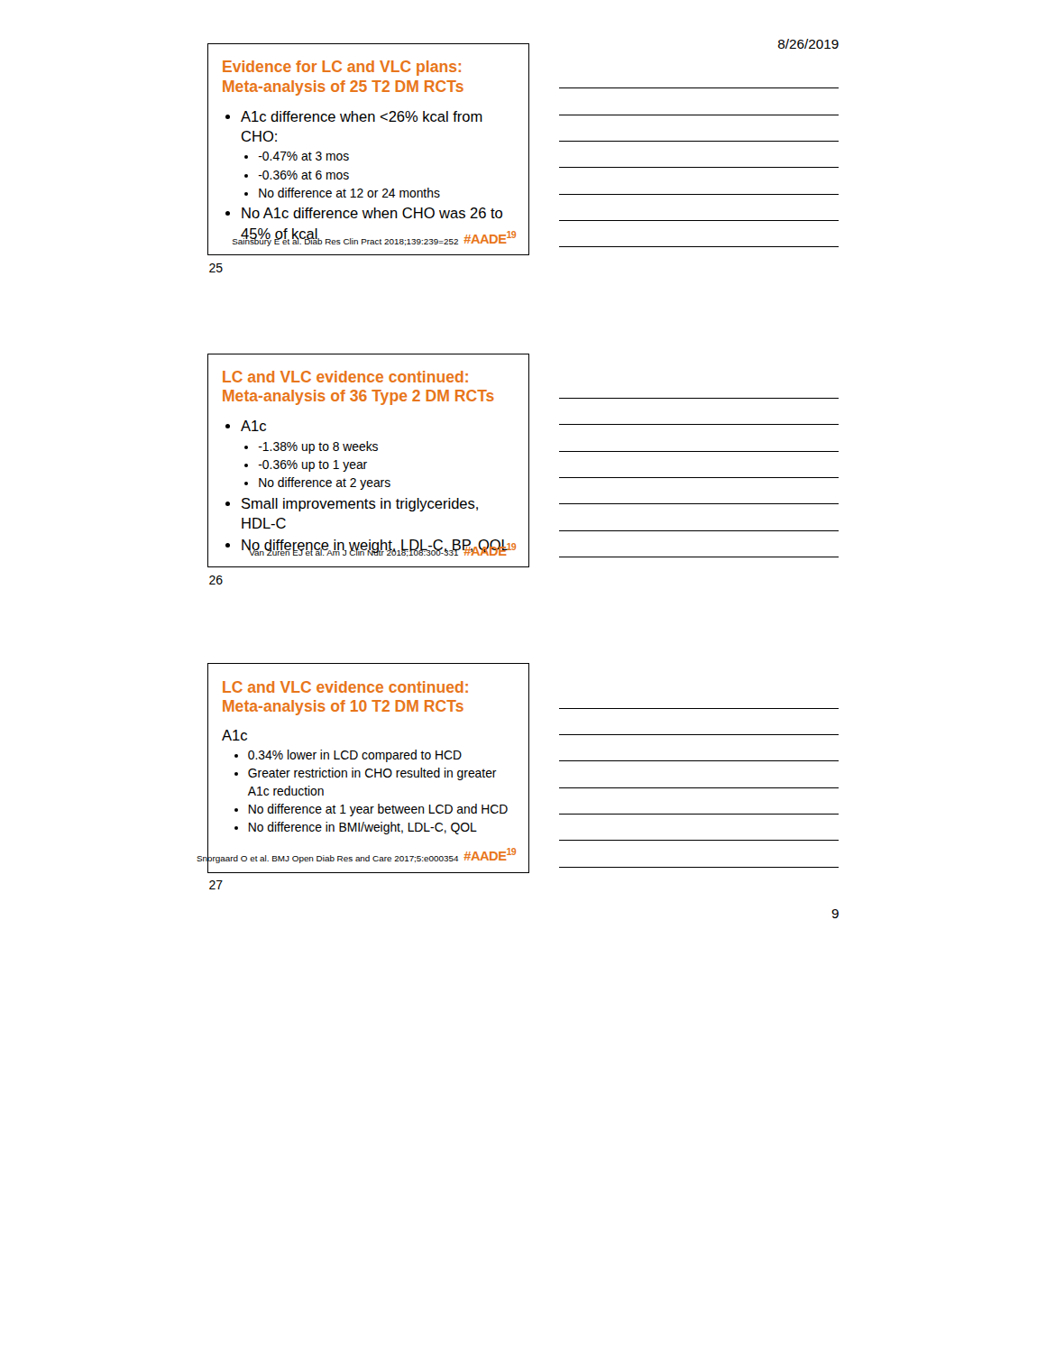8/26/2019
Evidence for LC and VLC plans:
Meta-analysis of 25 T2 DM RCTs
A1c difference when <26% kcal from CHO:
-0.47% at 3 mos
-0.36% at 6 mos
No difference at 12 or 24 months
No A1c difference when CHO was 26 to 45% of kcal
Sainsbury E et al. Diab Res Clin Pract 2018;139:239=252 #AADE 19
25
LC and VLC evidence continued:
Meta-analysis of 36 Type 2 DM RCTs
A1c
-1.38% up to 8 weeks
-0.36% up to 1 year
No difference at 2 years
Small improvements in triglycerides, HDL-C
No difference in weight, LDL-C, BP, QOL
Van Zuren EJ et al. Am J Clin Nutr 2018;108:300-331 #AADE 19
26
LC and VLC evidence continued:
Meta-analysis of 10 T2 DM RCTs
A1c
0.34% lower in LCD compared to HCD
Greater restriction in CHO resulted in greater A1c reduction
No difference at 1 year between LCD and HCD
No difference in BMI/weight, LDL-C, QOL
Snorgaard O et al. BMJ Open Diab Res and Care 2017;5:e000354 #AADE 19
27
9